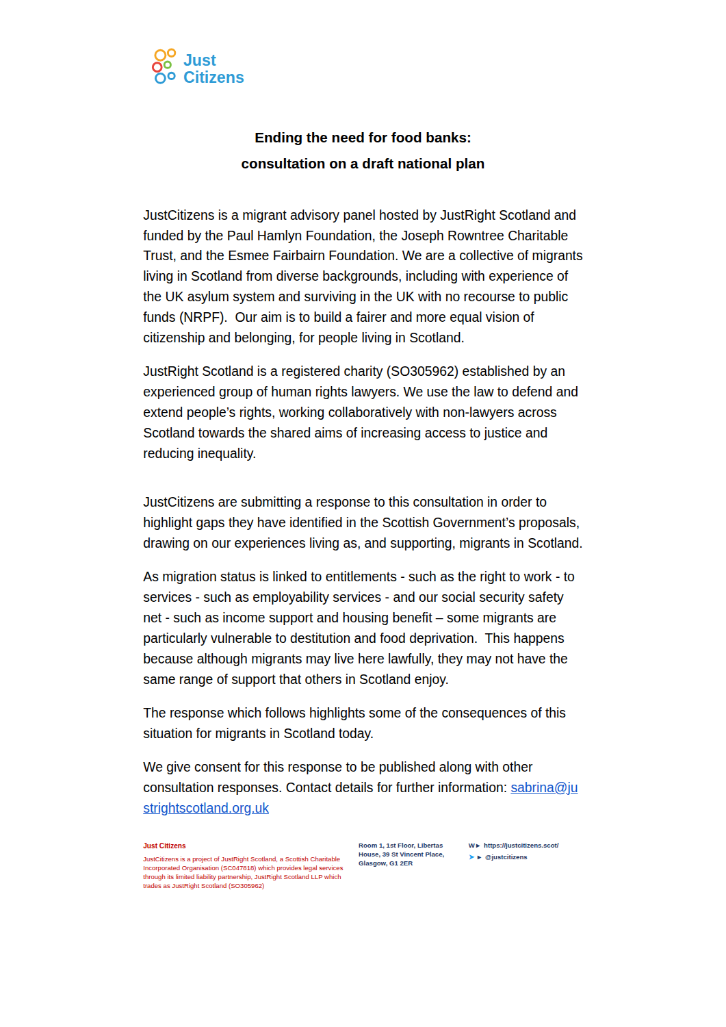Just Citizens
Ending the need for food banks: consultation on a draft national plan
JustCitizens is a migrant advisory panel hosted by JustRight Scotland and funded by the Paul Hamlyn Foundation, the Joseph Rowntree Charitable Trust, and the Esmee Fairbairn Foundation. We are a collective of migrants living in Scotland from diverse backgrounds, including with experience of the UK asylum system and surviving in the UK with no recourse to public funds (NRPF). Our aim is to build a fairer and more equal vision of citizenship and belonging, for people living in Scotland.
JustRight Scotland is a registered charity (SO305962) established by an experienced group of human rights lawyers. We use the law to defend and extend people’s rights, working collaboratively with non-lawyers across Scotland towards the shared aims of increasing access to justice and reducing inequality.
JustCitizens are submitting a response to this consultation in order to highlight gaps they have identified in the Scottish Government’s proposals, drawing on our experiences living as, and supporting, migrants in Scotland.
As migration status is linked to entitlements - such as the right to work - to services - such as employability services - and our social security safety net - such as income support and housing benefit – some migrants are particularly vulnerable to destitution and food deprivation. This happens because although migrants may live here lawfully, they may not have the same range of support that others in Scotland enjoy.
The response which follows highlights some of the consequences of this situation for migrants in Scotland today.
We give consent for this response to be published along with other consultation responses. Contact details for further information: sabrina@justrightscotland.org.uk
Just Citizens
JustCitizens is a project of JustRight Scotland, a Scottish Charitable Incorporated Organisation (SC047818) which provides legal services through its limited liability partnership, JustRight Scotland LLP which trades as JustRight Scotland (SO305962)
Room 1, 1st Floor, Libertas House, 39 St Vincent Place, Glasgow, G1 2ER
W ▸ https://justcitizens.scot/
➤ ▸ @justcitizens